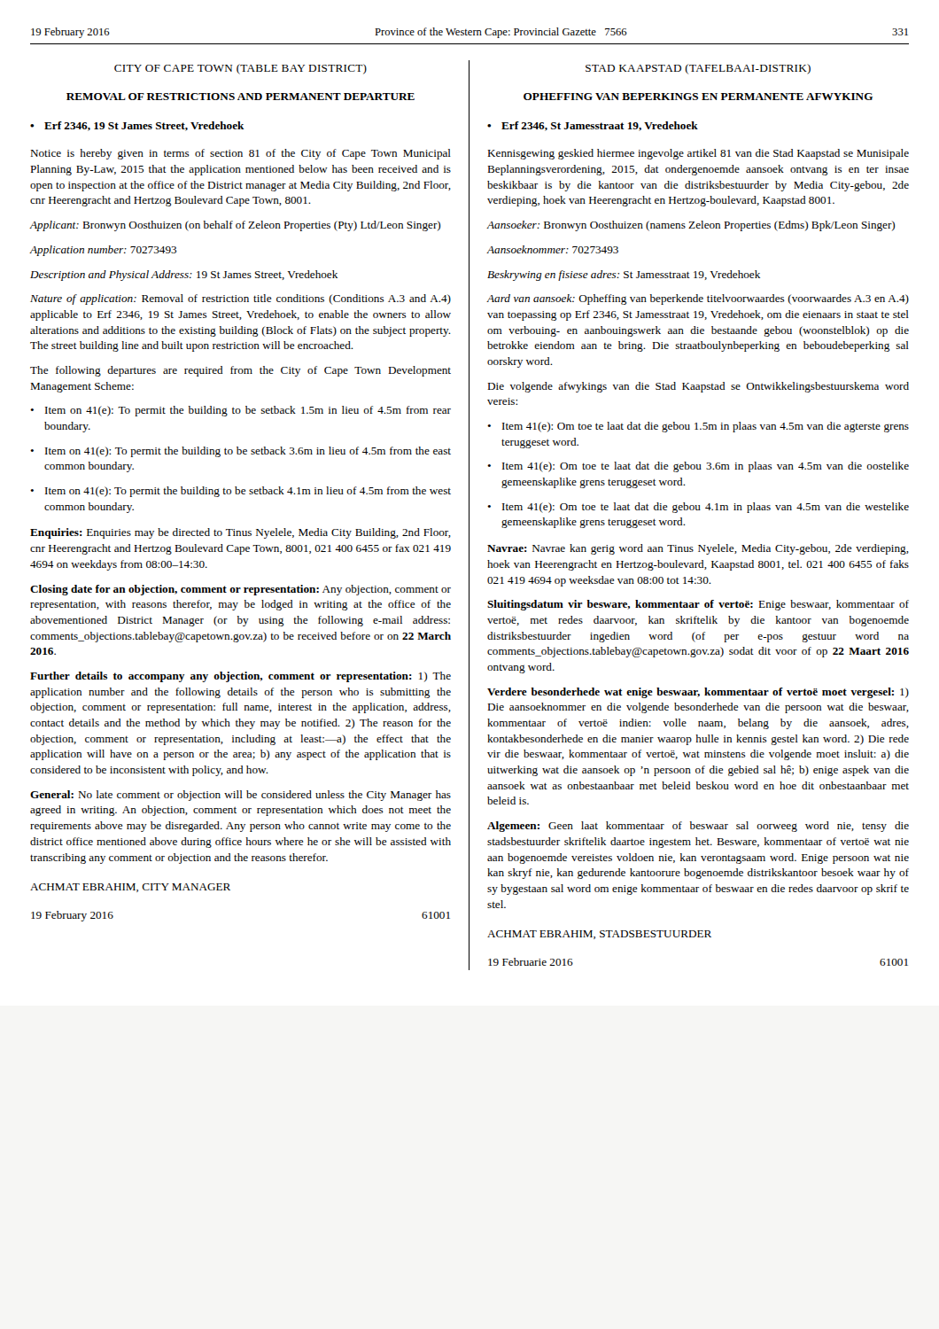19 February 2016
Province of the Western Cape: Provincial Gazette 7566
331
City of Cape Town (Table Bay District)
Removal of Restrictions and Permanent Departure
Erf 2346, 19 St James Street, Vredehoek
Notice is hereby given in terms of section 81 of the City of Cape Town Municipal Planning By-Law, 2015 that the application mentioned below has been received and is open to inspection at the office of the District manager at Media City Building, 2nd Floor, cnr Heerengracht and Hertzog Boulevard Cape Town, 8001.
Applicant: Bronwyn Oosthuizen (on behalf of Zeleon Properties (Pty) Ltd/Leon Singer)
Application number: 70273493
Description and Physical Address: 19 St James Street, Vredehoek
Nature of application: Removal of restriction title conditions (Conditions A.3 and A.4) applicable to Erf 2346, 19 St James Street, Vredehoek, to enable the owners to allow alterations and additions to the existing building (Block of Flats) on the subject property. The street building line and built upon restriction will be encroached.
The following departures are required from the City of Cape Town Development Management Scheme:
Item on 41(e): To permit the building to be setback 1.5m in lieu of 4.5m from rear boundary.
Item on 41(e): To permit the building to be setback 3.6m in lieu of 4.5m from the east common boundary.
Item on 41(e): To permit the building to be setback 4.1m in lieu of 4.5m from the west common boundary.
Enquiries: Enquiries may be directed to Tinus Nyelele, Media City Building, 2nd Floor, cnr Heerengracht and Hertzog Boulevard Cape Town, 8001, 021 400 6455 or fax 021 419 4694 on weekdays from 08:00–14:30.
Closing date for an objection, comment or representation: Any objection, comment or representation, with reasons therefor, may be lodged in writing at the office of the abovementioned District Manager (or by using the following e-mail address: comments_objections.tablebay@capetown.gov.za) to be received before or on 22 March 2016.
Further details to accompany any objection, comment or representation: 1) The application number and the following details of the person who is submitting the objection, comment or representation: full name, interest in the application, address, contact details and the method by which they may be notified. 2) The reason for the objection, comment or representation, including at least:—a) the effect that the application will have on a person or the area; b) any aspect of the application that is considered to be inconsistent with policy, and how.
General: No late comment or objection will be considered unless the City Manager has agreed in writing. An objection, comment or representation which does not meet the requirements above may be disregarded. Any person who cannot write may come to the district office mentioned above during office hours where he or she will be assisted with transcribing any comment or objection and the reasons therefor.
ACHMAT EBRAHIM, CITY MANAGER
19 February 2016 61001
Stad Kaapstad (Tafelbaai-Distrik)
Opheffing van Beperkings en Permanente Afwyking
Erf 2346, St Jamesstraat 19, Vredehoek
Kennisgewing geskied hiermee ingevolge artikel 81 van die Stad Kaapstad se Munisipale Beplanningsverordening, 2015, dat ondergenoemde aansoek ontvang is en ter insae beskikbaar is by die kantoor van die distriksbestuurder by Media City-gebou, 2de verdieping, hoek van Heerengracht en Hertzog-boulevard, Kaapstad 8001.
Aansoeker: Bronwyn Oosthuizen (namens Zeleon Properties (Edms) Bpk/Leon Singer)
Aansoeknommer: 70273493
Beskrywing en fisiese adres: St Jamesstraat 19, Vredehoek
Aard van aansoek: Opheffing van beperkende titelvoorwaardes (voorwaardes A.3 en A.4) van toepassing op Erf 2346, St Jamesstraat 19, Vredehoek, om die eienaars in staat te stel om verbouing- en aanbouingswerk aan die bestaande gebou (woonstelblok) op die betrokke eiendom aan te bring. Die straatboulynbeperking en beboudebeperking sal oorskry word.
Die volgende afwykings van die Stad Kaapstad se Ontwikkelingsbestuurskema word vereis:
Item 41(e): Om toe te laat dat die gebou 1.5m in plaas van 4.5m van die agterste grens teruggeset word.
Item 41(e): Om toe te laat dat die gebou 3.6m in plaas van 4.5m van die oostelike gemeenskaplike grens teruggeset word.
Item 41(e): Om toe te laat dat die gebou 4.1m in plaas van 4.5m van die westelike gemeenskaplike grens teruggeset word.
Navrae: Navrae kan gerig word aan Tinus Nyelele, Media City-gebou, 2de verdieping, hoek van Heerengracht en Hertzog-boulevard, Kaapstad 8001, tel. 021 400 6455 of faks 021 419 4694 op weeksdae van 08:00 tot 14:30.
Sluitingsdatum vir besware, kommentaar of vertoë: Enige beswaar, kommentaar of vertoë, met redes daarvoor, kan skriftelik by die kantoor van bogenoemde distriksbestuurder ingedien word (of per e-pos gestuur word na comments_objections.tablebay@capetown.gov.za) sodat dit voor of op 22 Maart 2016 ontvang word.
Verdere besonderhede wat enige beswaar, kommentaar of vertoë moet vergesel: 1) Die aansoeknommer en die volgende besonderhede van die persoon wat die beswaar, kommentaar of vertoë indien: volle naam, belang by die aansoek, adres, kontakbesonderhede en die manier waarop hulle in kennis gestel kan word. 2) Die rede vir die beswaar, kommentaar of vertoë, wat minstens die volgende moet insluit: a) die uitwerking wat die aansoek op ’n persoon of die gebied sal hê; b) enige aspek van die aansoek wat as onbestaanbaar met beleid beskou word en hoe dit onbestaanbaar met beleid is.
Algemeen: Geen laat kommentaar of beswaar sal oorweeg word nie, tensy die stadsbestuurder skriftelik daartoe ingestem het. Besware, kommentaar of vertoë wat nie aan bogenoemde vereistes voldoen nie, kan verontagsaam word. Enige persoon wat nie kan skryf nie, kan gedurende kantoorure bogenoemde distrikskantoor besoek waar hy of sy bygestaan sal word om enige kommentaar of beswaar en die redes daarvoor op skrif te stel.
ACHMAT EBRAHIM, STADSBESTUURDER
19 Februarie 2016 61001